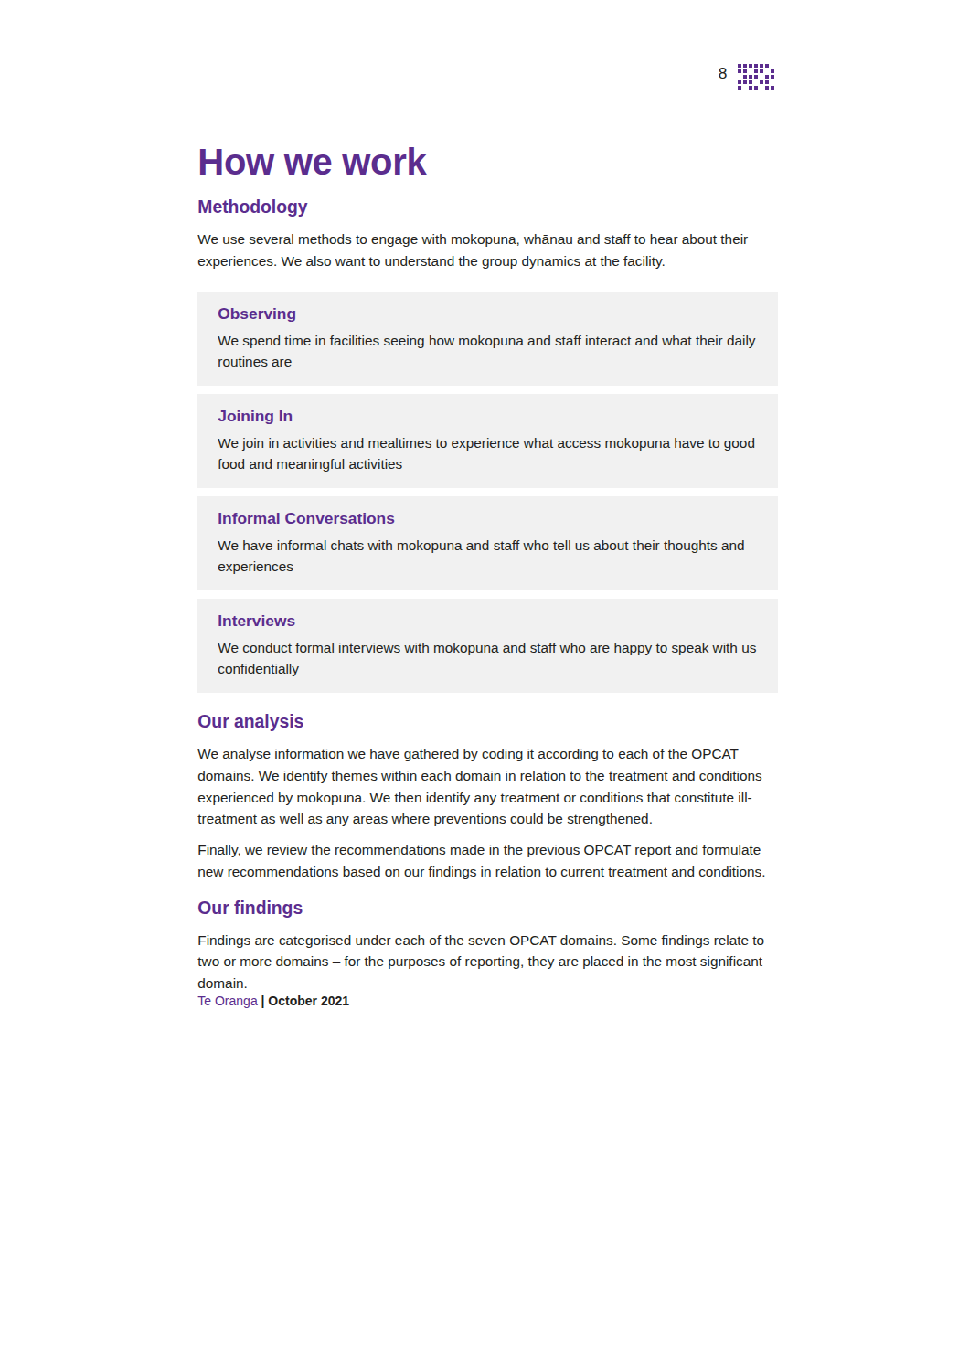8
How we work
Methodology
We use several methods to engage with mokopuna, whānau and staff to hear about their experiences. We also want to understand the group dynamics at the facility.
Observing
We spend time in facilities seeing how mokopuna and staff interact and what their daily routines are
Joining In
We join in activities and mealtimes to experience what access mokopuna have to good food and meaningful activities
Informal Conversations
We have informal chats with mokopuna and staff who tell us about their thoughts and experiences
Interviews
We conduct formal interviews with mokopuna and staff who are happy to speak with us confidentially
Our analysis
We analyse information we have gathered by coding it according to each of the OPCAT domains. We identify themes within each domain in relation to the treatment and conditions experienced by mokopuna. We then identify any treatment or conditions that constitute ill-treatment as well as any areas where preventions could be strengthened.
Finally, we review the recommendations made in the previous OPCAT report and formulate new recommendations based on our findings in relation to current treatment and conditions.
Our findings
Findings are categorised under each of the seven OPCAT domains. Some findings relate to two or more domains – for the purposes of reporting, they are placed in the most significant domain.
Te Oranga | October 2021